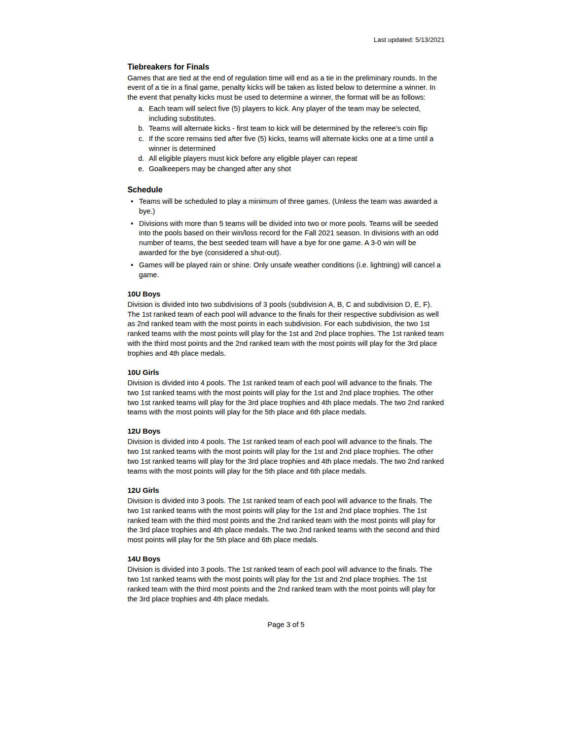Last updated: 5/13/2021
Tiebreakers for Finals
Games that are tied at the end of regulation time will end as a tie in the preliminary rounds. In the event of a tie in a final game, penalty kicks will be taken as listed below to determine a winner. In the event that penalty kicks must be used to determine a winner, the format will be as follows:
Each team will select five (5) players to kick. Any player of the team may be selected, including substitutes.
Teams will alternate kicks - first team to kick will be determined by the referee’s coin flip
If the score remains tied after five (5) kicks, teams will alternate kicks one at a time until a winner is determined
All eligible players must kick before any eligible player can repeat
Goalkeepers may be changed after any shot
Schedule
Teams will be scheduled to play a minimum of three games. (Unless the team was awarded a bye.)
Divisions with more than 5 teams will be divided into two or more pools. Teams will be seeded into the pools based on their win/loss record for the Fall 2021 season. In divisions with an odd number of teams, the best seeded team will have a bye for one game. A 3-0 win will be awarded for the bye (considered a shut-out).
Games will be played rain or shine. Only unsafe weather conditions (i.e. lightning) will cancel a game.
10U Boys
Division is divided into two subdivisions of 3 pools (subdivision A, B, C and subdivision D, E, F). The 1st ranked team of each pool will advance to the finals for their respective subdivision as well as 2nd ranked team with the most points in each subdivision. For each subdivision, the two 1st ranked teams with the most points will play for the 1st and 2nd place trophies. The 1st ranked team with the third most points and the 2nd ranked team with the most points will play for the 3rd place trophies and 4th place medals.
10U Girls
Division is divided into 4 pools. The 1st ranked team of each pool will advance to the finals. The two 1st ranked teams with the most points will play for the 1st and 2nd place trophies. The other two 1st ranked teams will play for the 3rd place trophies and 4th place medals. The two 2nd ranked teams with the most points will play for the 5th place and 6th place medals.
12U Boys
Division is divided into 4 pools. The 1st ranked team of each pool will advance to the finals. The two 1st ranked teams with the most points will play for the 1st and 2nd place trophies. The other two 1st ranked teams will play for the 3rd place trophies and 4th place medals. The two 2nd ranked teams with the most points will play for the 5th place and 6th place medals.
12U Girls
Division is divided into 3 pools. The 1st ranked team of each pool will advance to the finals. The two 1st ranked teams with the most points will play for the 1st and 2nd place trophies. The 1st ranked team with the third most points and the 2nd ranked team with the most points will play for the 3rd place trophies and 4th place medals. The two 2nd ranked teams with the second and third most points will play for the 5th place and 6th place medals.
14U Boys
Division is divided into 3 pools. The 1st ranked team of each pool will advance to the finals. The two 1st ranked teams with the most points will play for the 1st and 2nd place trophies. The 1st ranked team with the third most points and the 2nd ranked team with the most points will play for the 3rd place trophies and 4th place medals.
Page 3 of 5